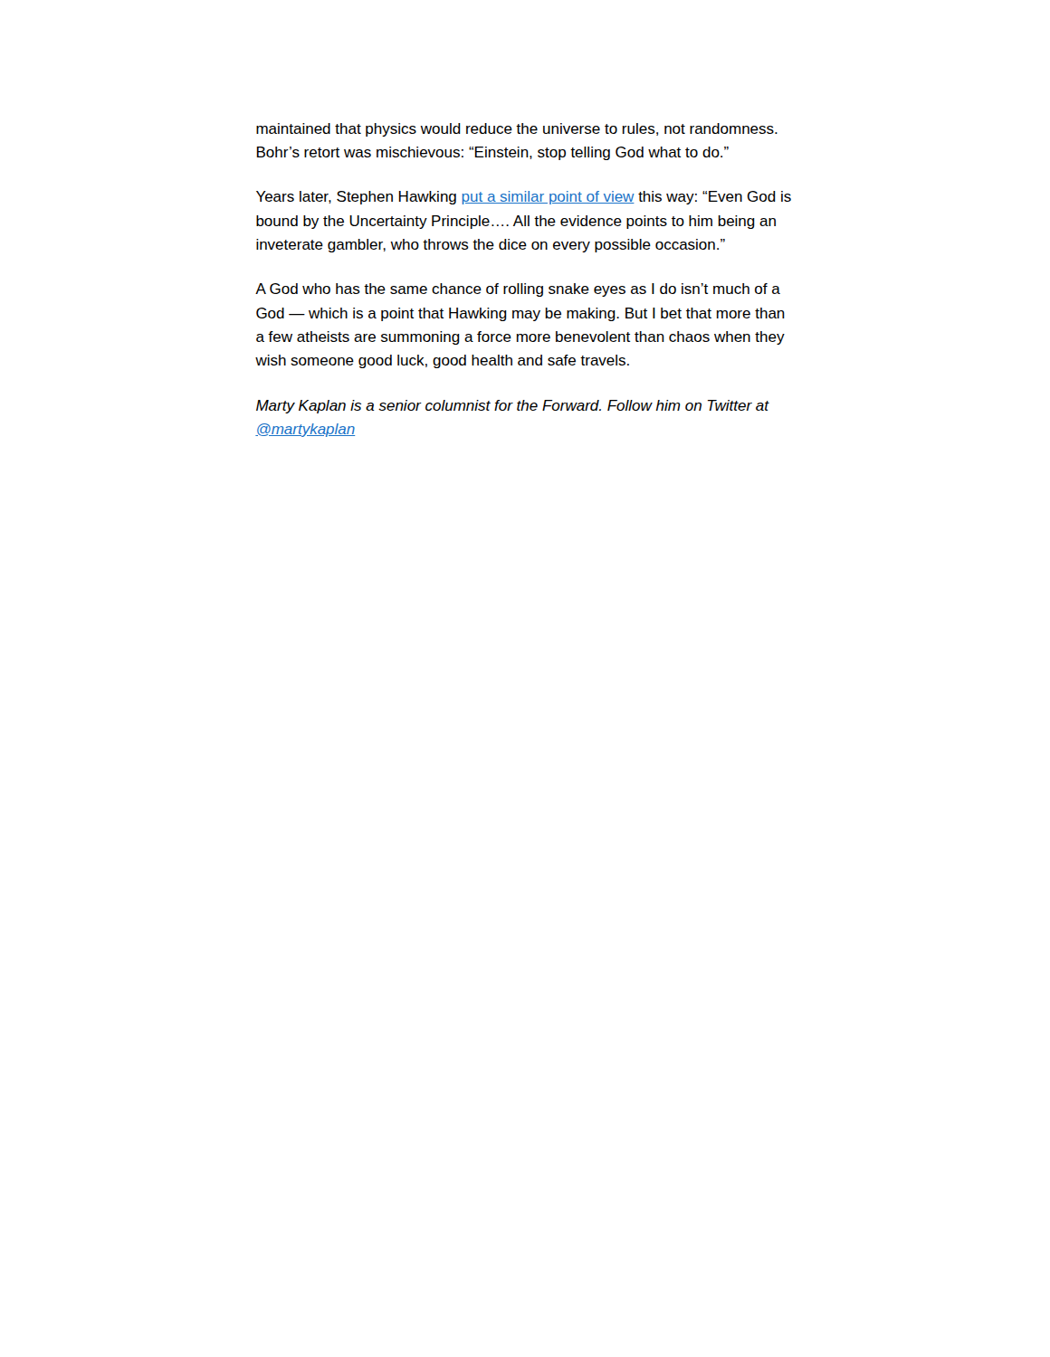maintained that physics would reduce the universe to rules, not randomness. Bohr’s retort was mischievous: “Einstein, stop telling God what to do.”
Years later, Stephen Hawking put a similar point of view this way: “Even God is bound by the Uncertainty Principle…. All the evidence points to him being an inveterate gambler, who throws the dice on every possible occasion.”
A God who has the same chance of rolling snake eyes as I do isn’t much of a God — which is a point that Hawking may be making. But I bet that more than a few atheists are summoning a force more benevolent than chaos when they wish someone good luck, good health and safe travels.
Marty Kaplan is a senior columnist for the Forward. Follow him on Twitter at @martykaplan